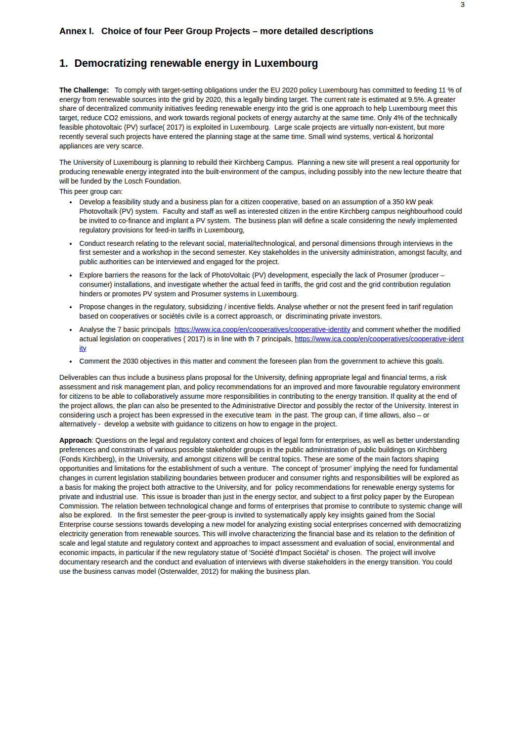3
Annex I. Choice of four Peer Group Projects – more detailed descriptions
1. Democratizing renewable energy in Luxembourg
The Challenge: To comply with target-setting obligations under the EU 2020 policy Luxembourg has committed to feeding 11 % of energy from renewable sources into the grid by 2020, this a legally binding target. The current rate is estimated at 9.5%. A greater share of decentralized community initiatives feeding renewable energy into the grid is one approach to help Luxembourg meet this target, reduce CO2 emissions, and work towards regional pockets of energy autarchy at the same time. Only 4% of the technically feasible photovoltaic (PV) surface( 2017) is exploited in Luxembourg. Large scale projects are virtually non-existent, but more recently several such projects have entered the planning stage at the same time. Small wind systems, vertical & horizontal appliances are very scarce.
The University of Luxembourg is planning to rebuild their Kirchberg Campus. Planning a new site will present a real opportunity for producing renewable energy integrated into the built-environment of the campus, including possibly into the new lecture theatre that will be funded by the Losch Foundation.
This peer group can:
Develop a feasibility study and a business plan for a citizen cooperative, based on an assumption of a 350 kW peak Photovoltaïk (PV) system. Faculty and staff as well as interested citizen in the entire Kirchberg campus neighbourhood could be invited to co-finance and implant a PV system. The business plan will define a scale considering the newly implemented regulatory provisions for feed-in tariffs in Luxembourg,
Conduct research relating to the relevant social, material/technological, and personal dimensions through interviews in the first semester and a workshop in the second semester. Key stakeholdes in the university administration, amongst faculty, and public authorities can be interviewed and engaged for the project.
Explore barriers the reasons for the lack of PhotoVoltaic (PV) development, especially the lack of Prosumer (producer – consumer) installations, and investigate whether the actual feed in tariffs, the grid cost and the grid contribution regulation hinders or promotes PV system and Prosumer systems in Luxembourg.
Propose changes in the regulatory, subsidizing / incentive fields. Analyse whether or not the present feed in tarif regulation based on cooperatives or sociétés civile is a correct approasch, or discriminating private investors.
Analyse the 7 basic principals https://www.ica.coop/en/cooperatives/cooperative-identity and comment whether the modified actual legislation on cooperatives ( 2017) is in line with th 7 principals, https://www.ica.coop/en/cooperatives/cooperative-identity
Comment the 2030 objectives in this matter and comment the foreseen plan from the government to achieve this goals.
Deliverables can thus include a business plans proposal for the University, defining appropriate legal and financial terms, a risk assessment and risk management plan, and policy recommendations for an improved and more favourable regulatory environment for citizens to be able to collaboratively assume more responsibilities in contributing to the energy transition. If quality at the end of the project allows, the plan can also be presented to the Administrative Director and possibly the rector of the University. Interest in considering usch a project has been expressed in the executive team in the past. The group can, if time allows, also – or alternatively - develop a website with guidance to citizens on how to engage in the project.
Approach: Questions on the legal and regulatory context and choices of legal form for enterprises, as well as better understanding preferences and constrinats of various possible stakeholder groups in the public administration of public buildings on Kirchberg (Fonds Kirchberg), in the University, and amongst citizens will be central topics. These are some of the main factors shaping opportunities and limitations for the establishment of such a venture. The concept of 'prosumer' implying the need for fundamental changes in current legislation stabilizing boundaries between producer and consumer rights and responsibilities will be explored as a basis for making the project both attractive to the University, and for policy recommendations for renewable energy systems for private and industrial use. This issue is broader than just in the energy sector, and subject to a first policy paper by the European Commission. The relation between technological change and forms of enterprises that promise to contribute to systemic change will also be explored. In the first semester the peer-group is invited to systematically apply key insights gained from the Social Enterprise course sessions towards developing a new model for analyzing existing social enterprises concerned with democratizing electricity generation from renewable sources. This will involve characterizing the financial base and its relation to the definition of scale and legal statute and regulatory context and approaches to impact assessment and evaluation of social, environmental and economic impacts, in particular if the new regulatory statue of 'Société d'Impact Sociétal' is chosen. The project will involve documentary research and the conduct and evaluation of interviews with diverse stakeholders in the energy transition. You could use the business canvas model (Osterwalder, 2012) for making the business plan.